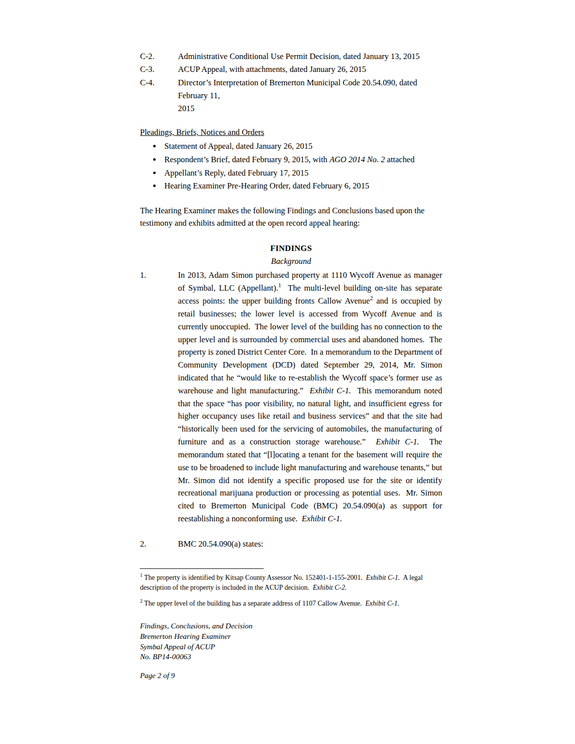C-2.
Administrative Conditional Use Permit Decision, dated January 13, 2015
C-3.
ACUP Appeal, with attachments, dated January 26, 2015
C-4.
Director’s Interpretation of Bremerton Municipal Code 20.54.090, dated February 11, 2015
Pleadings, Briefs, Notices and Orders
Statement of Appeal, dated January 26, 2015
Respondent’s Brief, dated February 9, 2015, with AGO 2014 No. 2 attached
Appellant’s Reply, dated February 17, 2015
Hearing Examiner Pre-Hearing Order, dated February 6, 2015
The Hearing Examiner makes the following Findings and Conclusions based upon the testimony and exhibits admitted at the open record appeal hearing:
FINDINGS
Background
1.
In 2013, Adam Simon purchased property at 1110 Wycoff Avenue as manager of Symbal, LLC (Appellant).1 The multi-level building on-site has separate access points: the upper building fronts Callow Avenue2 and is occupied by retail businesses; the lower level is accessed from Wycoff Avenue and is currently unoccupied. The lower level of the building has no connection to the upper level and is surrounded by commercial uses and abandoned homes. The property is zoned District Center Core. In a memorandum to the Department of Community Development (DCD) dated September 29, 2014, Mr. Simon indicated that he “would like to re-establish the Wycoff space’s former use as warehouse and light manufacturing.” Exhibit C-1. This memorandum noted that the space “has poor visibility, no natural light, and insufficient egress for higher occupancy uses like retail and business services” and that the site had “historically been used for the servicing of automobiles, the manufacturing of furniture and as a construction storage warehouse.” Exhibit C-1. The memorandum stated that “[l]ocating a tenant for the basement will require the use to be broadened to include light manufacturing and warehouse tenants,” but Mr. Simon did not identify a specific proposed use for the site or identify recreational marijuana production or processing as potential uses. Mr. Simon cited to Bremerton Municipal Code (BMC) 20.54.090(a) as support for reestablishing a nonconforming use. Exhibit C-1.
2.
BMC 20.54.090(a) states:
1 The property is identified by Kitsap County Assessor No. 152401-1-155-2001. Exhibit C-1. A legal description of the property is included in the ACUP decision. Exhibit C-2.
2 The upper level of the building has a separate address of 1107 Callow Avenue. Exhibit C-1.
Findings, Conclusions, and Decision
Bremerton Hearing Examiner
Symbal Appeal of ACUP
No. BP14-00063
Page 2 of 9